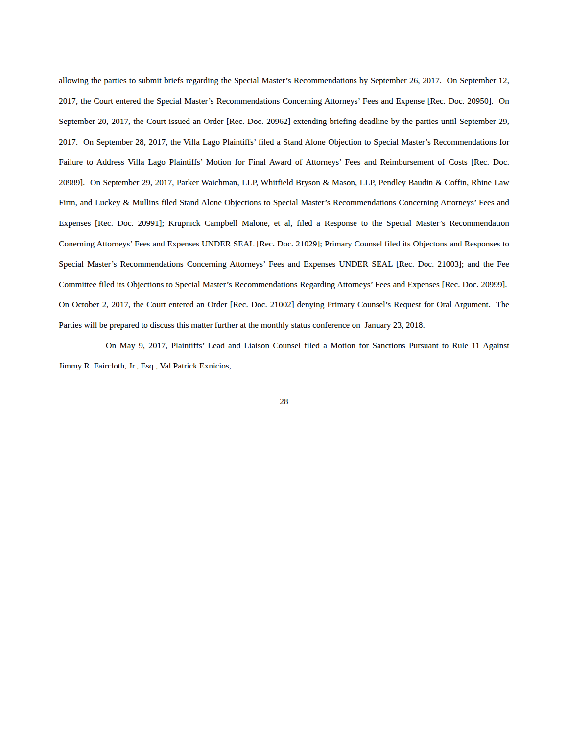allowing the parties to submit briefs regarding the Special Master’s Recommendations by September 26, 2017. On September 12, 2017, the Court entered the Special Master’s Recommendations Concerning Attorneys’ Fees and Expense [Rec. Doc. 20950]. On September 20, 2017, the Court issued an Order [Rec. Doc. 20962] extending briefing deadline by the parties until September 29, 2017. On September 28, 2017, the Villa Lago Plaintiffs’ filed a Stand Alone Objection to Special Master’s Recommendations for Failure to Address Villa Lago Plaintiffs’ Motion for Final Award of Attorneys’ Fees and Reimbursement of Costs [Rec. Doc. 20989]. On September 29, 2017, Parker Waichman, LLP, Whitfield Bryson & Mason, LLP, Pendley Baudin & Coffin, Rhine Law Firm, and Luckey & Mullins filed Stand Alone Objections to Special Master’s Recommendations Concerning Attorneys’ Fees and Expenses [Rec. Doc. 20991]; Krupnick Campbell Malone, et al, filed a Response to the Special Master’s Recommendation Conerning Attorneys’ Fees and Expenses UNDER SEAL [Rec. Doc. 21029]; Primary Counsel filed its Objectons and Responses to Special Master’s Recommendations Concerning Attorneys’ Fees and Expenses UNDER SEAL [Rec. Doc. 21003]; and the Fee Committee filed its Objections to Special Master’s Recommendations Regarding Attorneys’ Fees and Expenses [Rec. Doc. 20999]. On October 2, 2017, the Court entered an Order [Rec. Doc. 21002] denying Primary Counsel’s Request for Oral Argument. The Parties will be prepared to discuss this matter further at the monthly status conference on January 23, 2018.
On May 9, 2017, Plaintiffs’ Lead and Liaison Counsel filed a Motion for Sanctions Pursuant to Rule 11 Against Jimmy R. Faircloth, Jr., Esq., Val Patrick Exnicios,
28